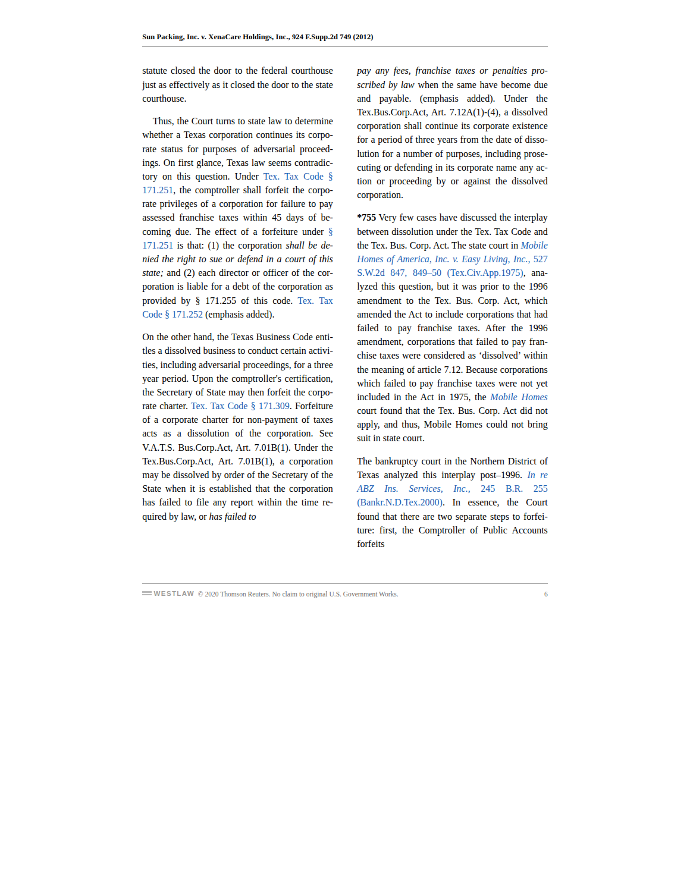Sun Packing, Inc. v. XenaCare Holdings, Inc., 924 F.Supp.2d 749 (2012)
statute closed the door to the federal courthouse just as effectively as it closed the door to the state courthouse.
Thus, the Court turns to state law to determine whether a Texas corporation continues its corporate status for purposes of adversarial proceedings. On first glance, Texas law seems contradictory on this question. Under Tex. Tax Code § 171.251, the comptroller shall forfeit the corporate privileges of a corporation for failure to pay assessed franchise taxes within 45 days of becoming due. The effect of a forfeiture under § 171.251 is that: (1) the corporation shall be denied the right to sue or defend in a court of this state; and (2) each director or officer of the corporation is liable for a debt of the corporation as provided by § 171.255 of this code. Tex. Tax Code § 171.252 (emphasis added).
On the other hand, the Texas Business Code entitles a dissolved business to conduct certain activities, including adversarial proceedings, for a three year period. Upon the comptroller's certification, the Secretary of State may then forfeit the corporate charter. Tex. Tax Code § 171.309. Forfeiture of a corporate charter for non-payment of taxes acts as a dissolution of the corporation. See V.A.T.S. Bus.Corp.Act, Art. 7.01B(1). Under the Tex.Bus.Corp.Act, Art. 7.01B(1), a corporation may be dissolved by order of the Secretary of the State when it is established that the corporation has failed to file any report within the time required by law, or has failed to
pay any fees, franchise taxes or penalties proscribed by law when the same have become due and payable. (emphasis added). Under the Tex.Bus.Corp.Act, Art. 7.12A(1)-(4), a dissolved corporation shall continue its corporate existence for a period of three years from the date of dissolution for a number of purposes, including prosecuting or defending in its corporate name any action or proceeding by or against the dissolved corporation.
*755 Very few cases have discussed the interplay between dissolution under the Tex. Tax Code and the Tex. Bus. Corp. Act. The state court in Mobile Homes of America, Inc. v. Easy Living, Inc., 527 S.W.2d 847, 849–50 (Tex.Civ.App.1975), analyzed this question, but it was prior to the 1996 amendment to the Tex. Bus. Corp. Act, which amended the Act to include corporations that had failed to pay franchise taxes. After the 1996 amendment, corporations that failed to pay franchise taxes were considered as ‘dissolved’ within the meaning of article 7.12. Because corporations which failed to pay franchise taxes were not yet included in the Act in 1975, the Mobile Homes court found that the Tex. Bus. Corp. Act did not apply, and thus, Mobile Homes could not bring suit in state court.
The bankruptcy court in the Northern District of Texas analyzed this interplay post–1996. In re ABZ Ins. Services, Inc., 245 B.R. 255 (Bankr.N.D.Tex.2000). In essence, the Court found that there are two separate steps to forfeiture: first, the Comptroller of Public Accounts forfeits
WESTLAW © 2020 Thomson Reuters. No claim to original U.S. Government Works.
6